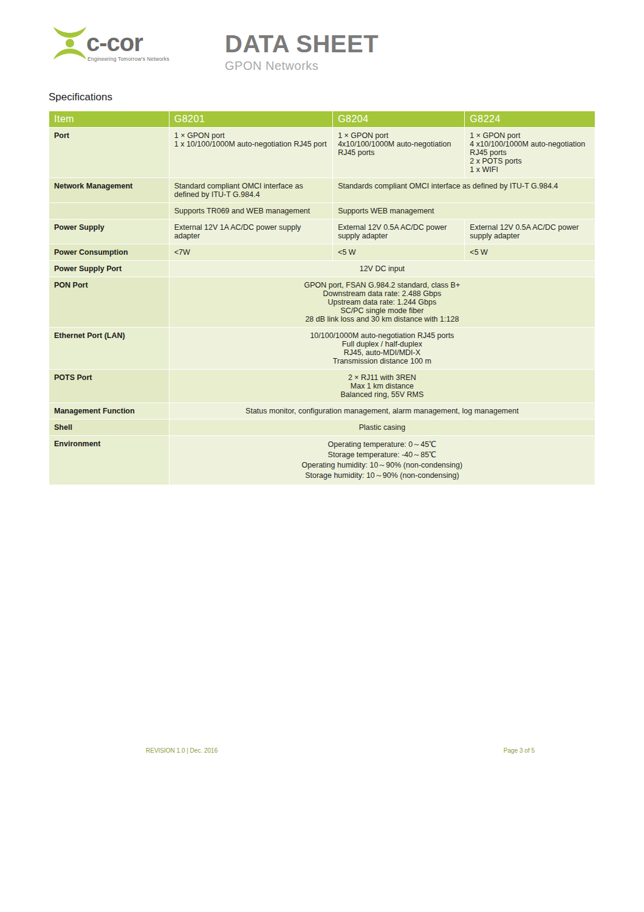c-cor
Engineering Tomorrow's Networks
DATA SHEET
GPON Networks
Specifications
| Item | G8201 | G8204 | G8224 |
| --- | --- | --- | --- |
| Port | 1 × GPON port 1 x 10/100/1000M auto-negotiation RJ45 port | 1 × GPON port 4x10/100/1000M auto-negotiation RJ45 ports | 1 × GPON port 4 x10/100/1000M auto-negotiation RJ45 ports 2 x POTS ports 1 x WIFI |
| Network Management | Standard compliant OMCI interface as defined by ITU-T G.984.4 | Standards compliant OMCI interface as defined by ITU-T G.984.4 |
| | Supports TR069 and WEB management | Supports WEB management |
| Power Supply | External 12V 1A AC/DC power supply adapter | External 12V 0.5A AC/DC power supply adapter | External 12V 0.5A AC/DC power supply adapter |
| Power Consumption | <7W | <5 W | <5 W |
| Power Supply Port | 12V DC input |
| PON Port | GPON port, FSAN G.984.2 standard, class B+ Downstream data rate: 2.488 Gbps Upstream data rate: 1.244 Gbps SC/PC single mode fiber 28 dB link loss and 30 km distance with 1:128 |
| Ethernet Port (LAN) | 10/100/1000M auto-negotiation RJ45 ports Full duplex / half-duplex RJ45, auto-MDI/MDI-X Transmission distance 100 m |
| POTS Port | 2 × RJ11 with 3REN Max 1 km distance Balanced ring, 55V RMS |
| Management Function | Status monitor, configuration management, alarm management, log management |
| Shell | Plastic casing |
| Environment | Operating temperature: 0～45℃ Storage temperature: -40～85℃ Operating humidity: 10～90% (non-condensing) Storage humidity: 10～90% (non-condensing) |
REVISION 1.0 | Dec. 2016
Page 3 of 5